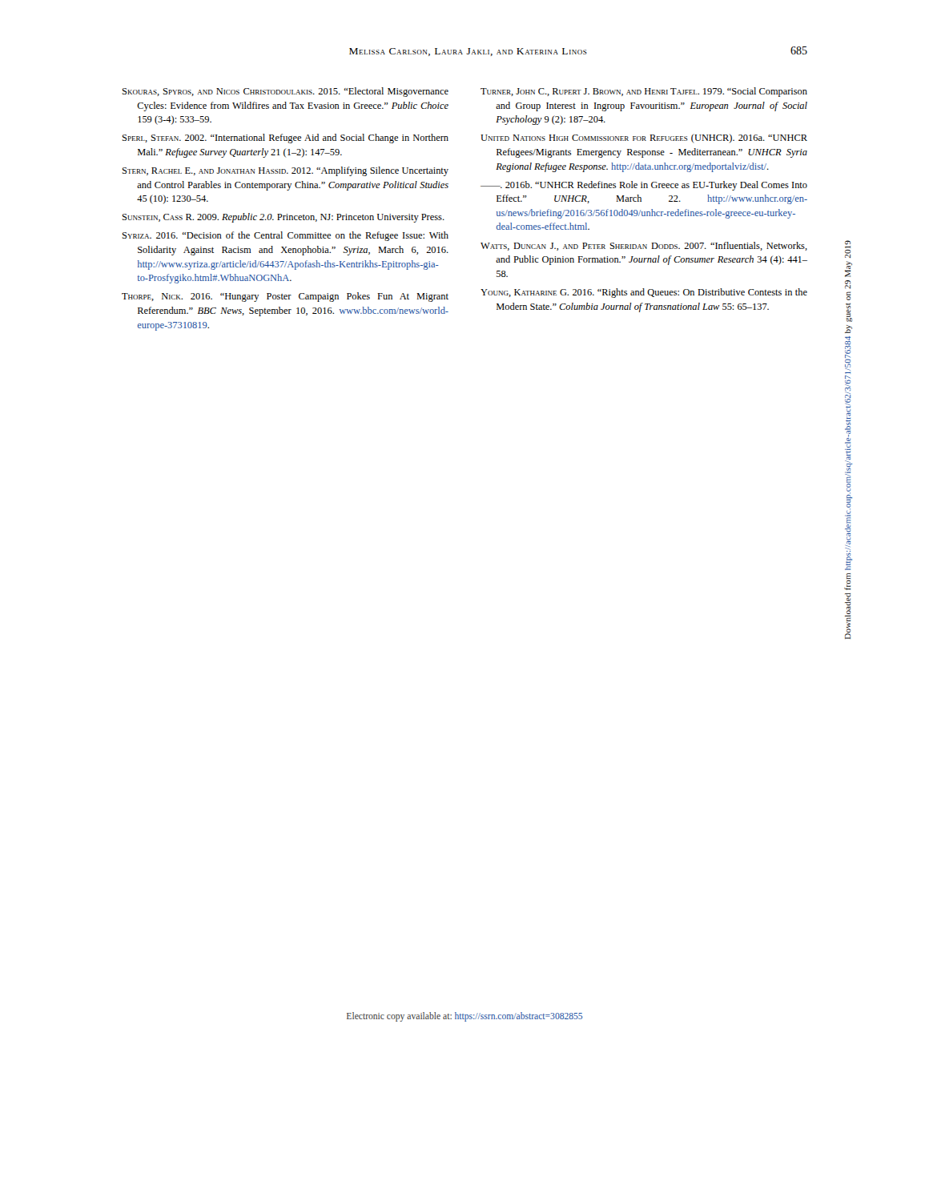Melissa Carlson, Laura Jakli, and Katerina Linos
685
Skouras, Spyros, and Nicos Christodoulakis. 2015. “Electoral Misgovernance Cycles: Evidence from Wildfires and Tax Evasion in Greece.” Public Choice 159 (3-4): 533–59.
Sperl, Stefan. 2002. “International Refugee Aid and Social Change in Northern Mali.” Refugee Survey Quarterly 21 (1–2): 147–59.
Stern, Rachel E., and Jonathan Hassid. 2012. “Amplifying Silence Uncertainty and Control Parables in Contemporary China.” Comparative Political Studies 45 (10): 1230–54.
Sunstein, Cass R. 2009. Republic 2.0. Princeton, NJ: Princeton University Press.
Syriza. 2016. “Decision of the Central Committee on the Refugee Issue: With Solidarity Against Racism and Xenophobia.” Syriza, March 6, 2016. http://www.syriza.gr/article/id/64437/Apofash-ths-Kentrikhs-Epitrophs-gia-to-Prosfygiko.html#.WbhuaNOGNhA.
Thorpe, Nick. 2016. “Hungary Poster Campaign Pokes Fun At Migrant Referendum.” BBC News, September 10, 2016. www.bbc.com/news/world-europe-37310819.
Turner, John C., Rupert J. Brown, and Henri Tajfel. 1979. “Social Comparison and Group Interest in Ingroup Favouritism.” European Journal of Social Psychology 9 (2): 187–204.
United Nations High Commissioner for Refugees (UNHCR). 2016a. “UNHCR Refugees/Migrants Emergency Response - Mediterranean.” UNHCR Syria Regional Refugee Response. http://data.unhcr.org/medportalviz/dist/.
——. 2016b. “UNHCR Redefines Role in Greece as EU-Turkey Deal Comes Into Effect.” UNHCR, March 22. http://www.unhcr.org/en-us/news/briefing/2016/3/56f10d049/unhcr-redefines-role-greece-eu-turkey-deal-comes-effect.html.
Watts, Duncan J., and Peter Sheridan Dodds. 2007. “Influentials, Networks, and Public Opinion Formation.” Journal of Consumer Research 34 (4): 441–58.
Young, Katharine G. 2016. “Rights and Queues: On Distributive Contests in the Modern State.” Columbia Journal of Transnational Law 55: 65–137.
Downloaded from https://academic.oup.com/isq/article-abstract/62/3/671/5076384 by guest on 29 May 2019
Electronic copy available at: https://ssrn.com/abstract=3082855